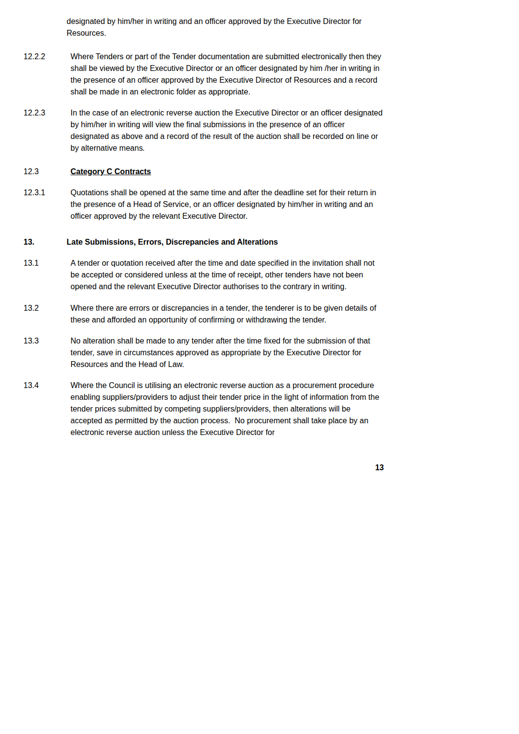designated by him/her in writing and an officer approved by the Executive Director for Resources.
12.2.2
Where Tenders or part of the Tender documentation are submitted electronically then they shall be viewed by the Executive Director or an officer designated by him /her in writing in the presence of an officer approved by the Executive Director of Resources and a record shall be made in an electronic folder as appropriate.
12.2.3
In the case of an electronic reverse auction the Executive Director or an officer designated by him/her in writing will view the final submissions in the presence of an officer designated as above and a record of the result of the auction shall be recorded on line or by alternative means.
12.3
Category C Contracts
12.3.1
Quotations shall be opened at the same time and after the deadline set for their return in the presence of a Head of Service, or an officer designated by him/her in writing and an officer approved by the relevant Executive Director.
13.
Late Submissions, Errors, Discrepancies and Alterations
13.1
A tender or quotation received after the time and date specified in the invitation shall not be accepted or considered unless at the time of receipt, other tenders have not been opened and the relevant Executive Director authorises to the contrary in writing.
13.2
Where there are errors or discrepancies in a tender, the tenderer is to be given details of these and afforded an opportunity of confirming or withdrawing the tender.
13.3
No alteration shall be made to any tender after the time fixed for the submission of that tender, save in circumstances approved as appropriate by the Executive Director for Resources and the Head of Law.
13.4
Where the Council is utilising an electronic reverse auction as a procurement procedure enabling suppliers/providers to adjust their tender price in the light of information from the tender prices submitted by competing suppliers/providers, then alterations will be accepted as permitted by the auction process. No procurement shall take place by an electronic reverse auction unless the Executive Director for
13